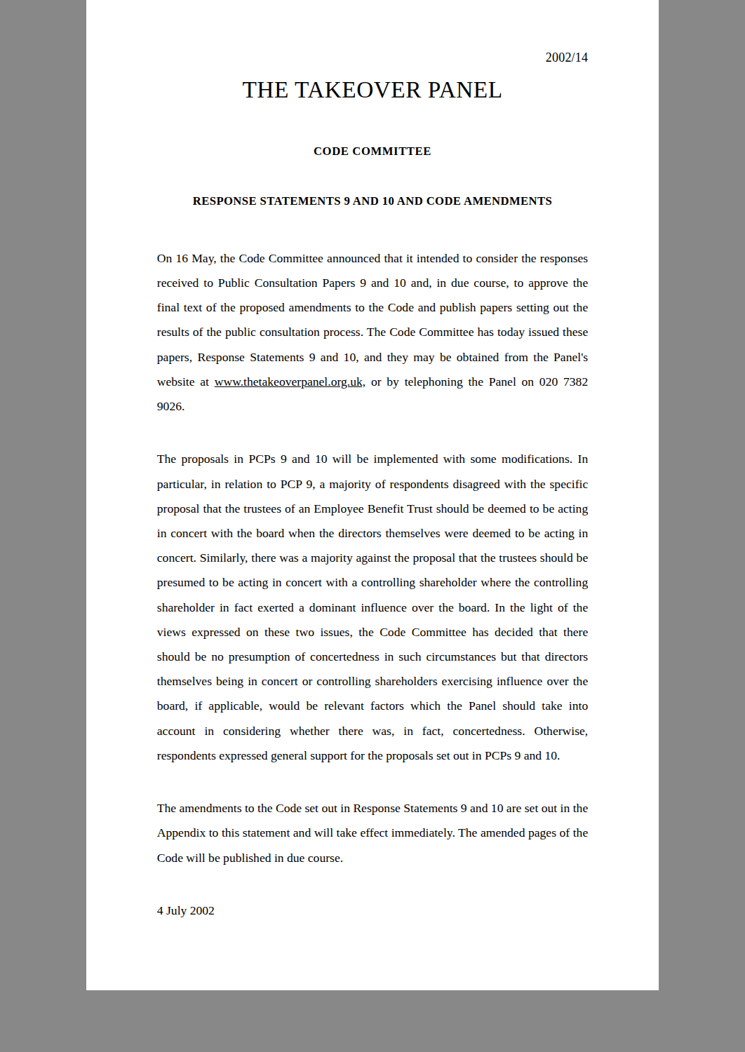2002/14
THE TAKEOVER PANEL
CODE COMMITTEE
RESPONSE STATEMENTS 9 AND 10 AND CODE AMENDMENTS
On 16 May, the Code Committee announced that it intended to consider the responses received to Public Consultation Papers 9 and 10 and, in due course, to approve the final text of the proposed amendments to the Code and publish papers setting out the results of the public consultation process. The Code Committee has today issued these papers, Response Statements 9 and 10, and they may be obtained from the Panel's website at www.thetakeoverpanel.org.uk, or by telephoning the Panel on 020 7382 9026.
The proposals in PCPs 9 and 10 will be implemented with some modifications. In particular, in relation to PCP 9, a majority of respondents disagreed with the specific proposal that the trustees of an Employee Benefit Trust should be deemed to be acting in concert with the board when the directors themselves were deemed to be acting in concert. Similarly, there was a majority against the proposal that the trustees should be presumed to be acting in concert with a controlling shareholder where the controlling shareholder in fact exerted a dominant influence over the board. In the light of the views expressed on these two issues, the Code Committee has decided that there should be no presumption of concertedness in such circumstances but that directors themselves being in concert or controlling shareholders exercising influence over the board, if applicable, would be relevant factors which the Panel should take into account in considering whether there was, in fact, concertedness. Otherwise, respondents expressed general support for the proposals set out in PCPs 9 and 10.
The amendments to the Code set out in Response Statements 9 and 10 are set out in the Appendix to this statement and will take effect immediately. The amended pages of the Code will be published in due course.
4 July 2002